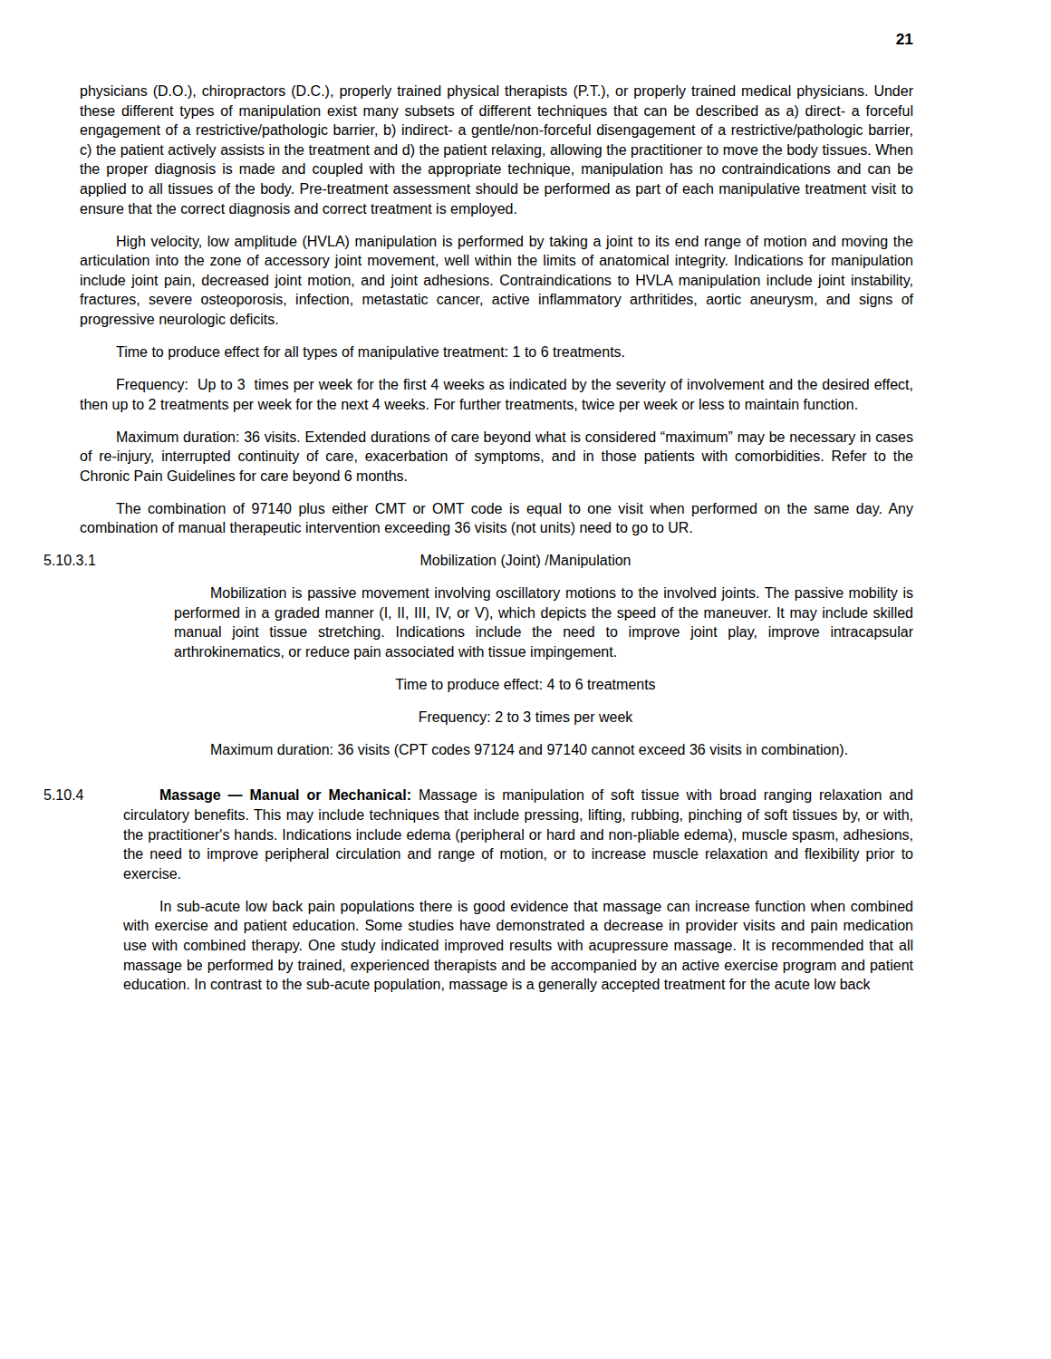21
physicians (D.O.), chiropractors (D.C.), properly trained physical therapists (P.T.), or properly trained medical physicians. Under these different types of manipulation exist many subsets of different techniques that can be described as a) direct- a forceful engagement of a restrictive/pathologic barrier, b) indirect- a gentle/non-forceful disengagement of a restrictive/pathologic barrier, c) the patient actively assists in the treatment and d) the patient relaxing, allowing the practitioner to move the body tissues. When the proper diagnosis is made and coupled with the appropriate technique, manipulation has no contraindications and can be applied to all tissues of the body. Pre-treatment assessment should be performed as part of each manipulative treatment visit to ensure that the correct diagnosis and correct treatment is employed.
High velocity, low amplitude (HVLA) manipulation is performed by taking a joint to its end range of motion and moving the articulation into the zone of accessory joint movement, well within the limits of anatomical integrity. Indications for manipulation include joint pain, decreased joint motion, and joint adhesions. Contraindications to HVLA manipulation include joint instability, fractures, severe osteoporosis, infection, metastatic cancer, active inflammatory arthritides, aortic aneurysm, and signs of progressive neurologic deficits.
Time to produce effect for all types of manipulative treatment: 1 to 6 treatments.
Frequency: Up to 3 times per week for the first 4 weeks as indicated by the severity of involvement and the desired effect, then up to 2 treatments per week for the next 4 weeks. For further treatments, twice per week or less to maintain function.
Maximum duration: 36 visits. Extended durations of care beyond what is considered “maximum” may be necessary in cases of re-injury, interrupted continuity of care, exacerbation of symptoms, and in those patients with comorbidities. Refer to the Chronic Pain Guidelines for care beyond 6 months.
The combination of 97140 plus either CMT or OMT code is equal to one visit when performed on the same day. Any combination of manual therapeutic intervention exceeding 36 visits (not units) need to go to UR.
5.10.3.1
Mobilization (Joint) /Manipulation
Mobilization is passive movement involving oscillatory motions to the involved joints. The passive mobility is performed in a graded manner (I, II, III, IV, or V), which depicts the speed of the maneuver. It may include skilled manual joint tissue stretching. Indications include the need to improve joint play, improve intracapsular arthrokinematics, or reduce pain associated with tissue impingement.
Time to produce effect: 4 to 6 treatments
Frequency: 2 to 3 times per week
Maximum duration: 36 visits (CPT codes 97124 and 97140 cannot exceed 36 visits in combination).
5.10.4
Massage — Manual or Mechanical: Massage is manipulation of soft tissue with broad ranging relaxation and circulatory benefits. This may include techniques that include pressing, lifting, rubbing, pinching of soft tissues by, or with, the practitioner's hands. Indications include edema (peripheral or hard and non-pliable edema), muscle spasm, adhesions, the need to improve peripheral circulation and range of motion, or to increase muscle relaxation and flexibility prior to exercise.
In sub-acute low back pain populations there is good evidence that massage can increase function when combined with exercise and patient education. Some studies have demonstrated a decrease in provider visits and pain medication use with combined therapy. One study indicated improved results with acupressure massage. It is recommended that all massage be performed by trained, experienced therapists and be accompanied by an active exercise program and patient education. In contrast to the sub-acute population, massage is a generally accepted treatment for the acute low back